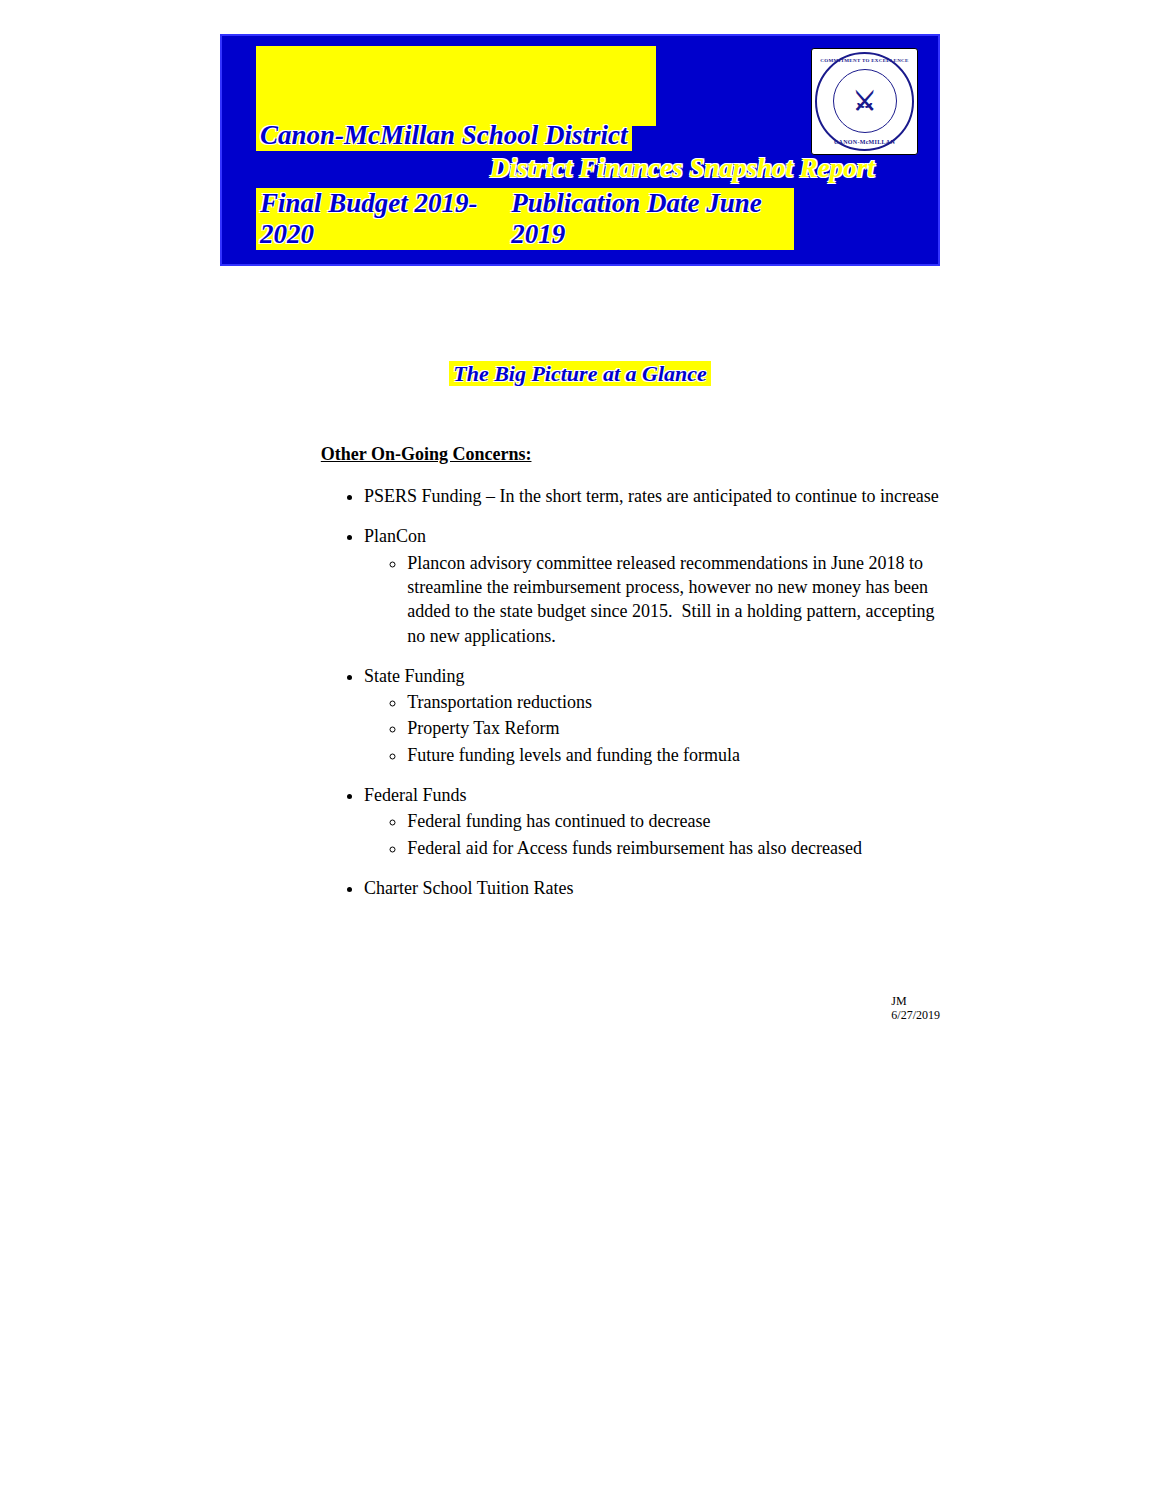COMMITMENT TO EXCELLENCE
⚔
CANON-McMILLAN
Canon-McMillan School District
District Finances Snapshot Report
Final Budget 2019-2020 Publication Date June 2019
The Big Picture at a Glance
Other On-Going Concerns:
PSERS Funding – In the short term, rates are anticipated to continue to increase
PlanCon
Plancon advisory committee released recommendations in June 2018 to streamline the reimbursement process, however no new money has been added to the state budget since 2015. Still in a holding pattern, accepting no new applications.
State Funding
Transportation reductions
Property Tax Reform
Future funding levels and funding the formula
Federal Funds
Federal funding has continued to decrease
Federal aid for Access funds reimbursement has also decreased
Charter School Tuition Rates
JM
6/27/2019